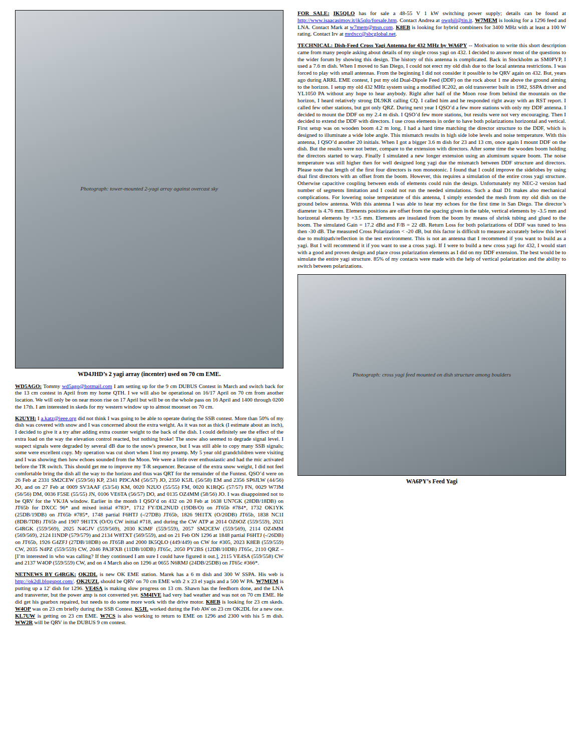Photograph: tower-mounted 2-yagi array against overcast sky
WD4JHD’s 2 yagi array (incenter) used on 70 cm EME.
WD5AGO: Tommy wd5ago@hotmail.com I am setting up for the 9 cm DUBUS Contest in March and switch back for the 13 cm contest in April from my home QTH. I we will also be operational on 16/17 April on 70 cm from another location. We will only be on near moon rise on 17 April but will be on the whole pass on 16 April and 1400 through 0200 the 17th. I am interested in skeds for my western window up to almost moonset on 70 cm.
K2UYH: I a.katz@ieee.org did not think I was going to be able to operate during the SSB contest. More than 50% of my dish was covered with snow and I was concerned about the extra weight. As it was not as thick (I estimate about an inch), I decided to give it a try after adding extra counter weight to the back of the dish. I could definitely see the effect of the extra load on the way the elevation control reacted, but nothing broke! The snow also seemed to degrade signal level. I suspect signals were degraded by several dB due to the snow's presence, but I was still able to copy many SSB signals; some were excellent copy. My operation was cut short when I lost my preamp. My 5 year old grandchildren were visiting and I was showing then how echoes sounded from the Moon. We were a little over enthusiastic and had the mic activated before the TR switch. This should get me to improve my T-R sequencer. Because of the extra snow weight, I did not feel comfortable bring the dish all the way to the horizon and thus was QRT for the remainder of the Funtest. QSO’d were on 26 Feb at 2331 SM2CEW (559/56) KP, 2341 PI9CAM (56/57) JO, 2350 K5JL (56/58) EM and 2356 SP6JLW (44/56) JO, and on 27 Feb at 0009 SV3AAF (53/54) KM, 0020 N2UO (55/55) FM, 0020 K1RQG (57/57) FN, 0029 W7JM (56/56) DM, 0036 F5SE (55/55) JN, 0106 VE6TA (56/57) DO, and 0135 OZ4MM (58/56) JO. I was disappointed not to be QRV for the VK/JA window. Earlier in the month I QSO’d on 432 on 20 Feb at 1638 UN7GK (28DB/18DB) on JT65b for DXCC 96* and mixed initial #783*, 1712 FY/DL2NUD (19DB/O) on JT65b #784*, 1732 OK1YK (25DB/19DB) on JT65b #785*, 1748 partial F6HTJ (-/27DB) JT65b, 1826 9H1TX (O/20DB) JT65b, 1838 NC1I (8DB/7DB) JT65b and 1907 9H1TX (O/O) CW initial #718, and during the CW ATP at 2014 OZ6OZ (559/559), 2021 G4RGK (559/569), 2025 N4GJV (559/569), 2030 K3MF (559/559), 2057 SM2CEW (559/569), 2114 OZ4MM (569/569), 2124 I1NDP (579/579) and 2134 W8TXT (569/559), and on 21 Feb ON 1296 at 1848 partial F6HTJ (-/26DB) on JT65b, 1926 G4ZFJ (27DB/18DB) on JT65B and 2000 IK5QLO (449/449) on CW for #305, 2023 K8EB (559/559) CW, 2035 N4PZ (559/559) CW, 2046 PA3FXB (11DB/10DB) JT65c, 2050 PY2BS (12DB/10DB) JT65c, 2110 QRZ – [I’m interested in who was calling? If they continued I am sure I could have figured it out.], 2115 VE4SA (559/558) CW and 2137 W4OP (559/559) CW, and on 4 March also on 1296 at 0655 N6RMJ (24DB/25DB) on JT65c #366*.
NETNEWS BY G4RGK: OK2DL is new OK EME station. Marek has a 6 m dish and 300 W SSPA. His web is http://ok2dl.blogspot.com/. OK2UZL should be QRV on 70 cm EME with 2 x 23 el yagis and a 500 W PA. W7MEM is putting up a 12' dish for 1296. VE4SA is making slow progress on 13 cm. Shawn has the feedhorn done, and the LNA and transverter, but the power amp is not converted yet. SM4IVE had very bad weather and was not on 70 cm EME. He did get his gearbox repaired, but needs to do some more work with the drive motor. K8EB is looking for 23 cm skeds. W4OP was on 23 cm briefly during the SSB Contest. K5JL worked during the Feb AW on 23 cm OK2DL for a new one. KL7UW is getting on 23 cm EME. W7CS is also working to return to EME on 1296 and 2300 with his 5 m dish. WW2R will be QRV in the DUBUS 9 cm contest.
FOR SALE: IK5QLO has for sale a 48-55 V 1 kW switching power supply; details can be found at http://www.isaacasimov.it/ik5qlo/forsale.htm. Contact Andrea at owghil@tin.it. W7MEM is looking for a 1296 feed and LNA. Contact Mark at w7mem@msn.com. K8EB is looking for hybrid combiners for 3400 MHz with at least a 100 W rating. Contact Irv at mrdxcc@sbcglobal.net.
TECHNICAL: Dish-Feed Cross Yagi Antenna for 432 MHz by WA6PY -- Motivation to write this short description came from many people asking about details of my single cross yagi on 432. I decided to answer most of the questions to the wider forum by showing this design. The history of this antenna is complicated. Back in Stockholm as SM0PYP, I used a 7.6 m dish. When I moved to San Diego, I could not erect my old dish due to the local antenna restrictions. I was forced to play with small antennas. From the beginning I did not consider it possible to be QRV again on 432. But, years ago during ARRL EME contest, I put my old Dual-Dipole Feed (DDF) on the rock about 1 me above the ground aiming to the horizon. I setup my old 432 MHz system using a modified IC202, an old transverter built in 1982, SSPA driver and YL1050 PA without any hope to hear anybody. Right after half of the Moon rose from behind the mountain on the horizon, I heard relatively strong DL9KR calling CQ. I called him and he responded right away with an RST report. I called few other stations, but got only QRZ. During next year I QSO’d a few more stations with only my DDF antenna. I decided to mount the DDF on my 2.4 m dish. I QSO’d few more stations, but results were not very encouraging. Then I decided to extend the DDF with directors. I use cross elements in order to have both polarizations horizontal and vertical. First setup was on wooden boom 4.2 m long. I had a hard time matching the director structure to the DDF, which is designed to illuminate a wide lobe angle. This mismatch results in high side lobe levels and noise temperature. With this antenna, I QSO’d another 20 initials. When I got a bigger 3.6 m dish for 23 and 13 cm, once again I mount DDF on the dish. But the results were not better, compare to the extension with directors. After some time the wooden boom holding the directors started to warp. Finally I simulated a new longer extension using an aluminum square boom. The noise temperature was still higher then for well designed long yagi due the mismatch between DDF structure and directors. Please note that length of the first four directors is non monotonic. I found that I could improve the sidelobes by using dual first directors with an offset from the boom. However, this requires a simulation of the entire cross yagi structure. Otherwise capacitive coupling between ends of elements could ruin the design. Unfortunately my NEC-2 version had number of segments limitation and I could not run the needed simulations. Such a dual D1 makes also mechanical complications. For lowering noise temperature of this antenna, I simply extended the mesh from my old dish on the ground below antenna. With this antenna I was able to hear my echoes for the first time in San Diego. The director’s diameter is 4.76 mm. Elements positions are offset from the spacing given in the table, vertical elements by -3.5 mm and horizontal elements by +3.5 mm. Elements are insulated from the boom by means of shrink tubing and glued to the boom. The simulated Gain = 17.2 dBd and F/B = 22 dB. Return Loss for both polarizations of DDF was tuned to less then -30 dB. The measured Cross Polarization < -20 dB, but this factor is difficult to measure accurately below this level due to multipath/reflection in the test environment. This is not an antenna that I recommend if you want to build as a yagi. But I will recommend it if you want to use a cross yagi. If I were to build a new cross yagi for 432, I would start with a good and proven design and place cross polarization elements as I did on my DDF extension. The best would be to simulate the entire yagi structure. 85% of my contacts were made with the help of vertical polarization and the ability to switch between polarizations.
Photograph: cross yagi feed mounted on dish structure among boulders
WA6PY’s Feed Yagi